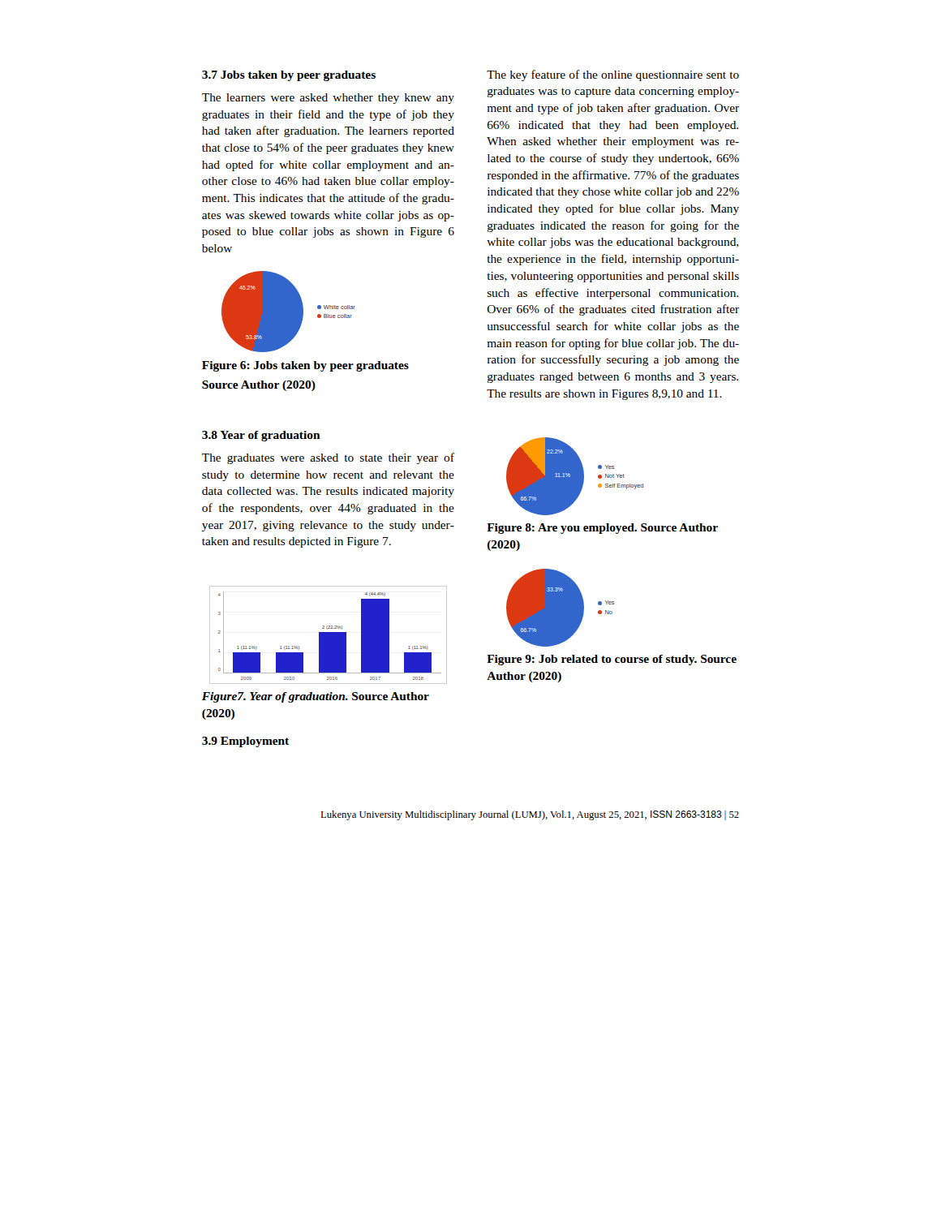3.7 Jobs taken by peer graduates
The learners were asked whether they knew any graduates in their field and the type of job they had taken after graduation. The learners reported that close to 54% of the peer graduates they knew had opted for white collar employment and another close to 46% had taken blue collar employment. This indicates that the attitude of the graduates was skewed towards white collar jobs as opposed to blue collar jobs as shown in Figure 6 below
46.2% 53.8%
White collar
Blue collar
Figure 6: Jobs taken by peer graduates
Source Author (2020)
3.8 Year of graduation
The graduates were asked to state their year of study to determine how recent and relevant the data collected was. The results indicated majority of the respondents, over 44% graduated in the year 2017, giving relevance to the study undertaken and results depicted in Figure 7.
4 3 2 1 0
1 (11.1%)
1 (11.1%)
2 (22.2%)
4 (44.4%)
1 (11.1%)
2009 2010 2016 2017 2018
Figure7. Year of graduation. Source Author (2020)
3.9 Employment
The key feature of the online questionnaire sent to graduates was to capture data concerning employment and type of job taken after graduation. Over 66% indicated that they had been employed. When asked whether their employment was related to the course of study they undertook, 66% responded in the affirmative. 77% of the graduates indicated that they chose white collar job and 22% indicated they opted for blue collar jobs. Many graduates indicated the reason for going for the white collar jobs was the educational background, the experience in the field, internship opportunities, volunteering opportunities and personal skills such as effective interpersonal communication. Over 66% of the graduates cited frustration after unsuccessful search for white collar jobs as the main reason for opting for blue collar job. The duration for successfully securing a job among the graduates ranged between 6 months and 3 years. The results are shown in Figures 8,9,10 and 11.
22.2% 11.1% 66.7%
Yes
Not Yet
Self Employed
Figure 8: Are you employed. Source Author (2020)
33.3% 66.7%
Yes
No
Figure 9: Job related to course of study. Source Author (2020)
Lukenya University Multidisciplinary Journal (LUMJ), Vol.1, August 25, 2021, ISSN 2663-3183 | 52